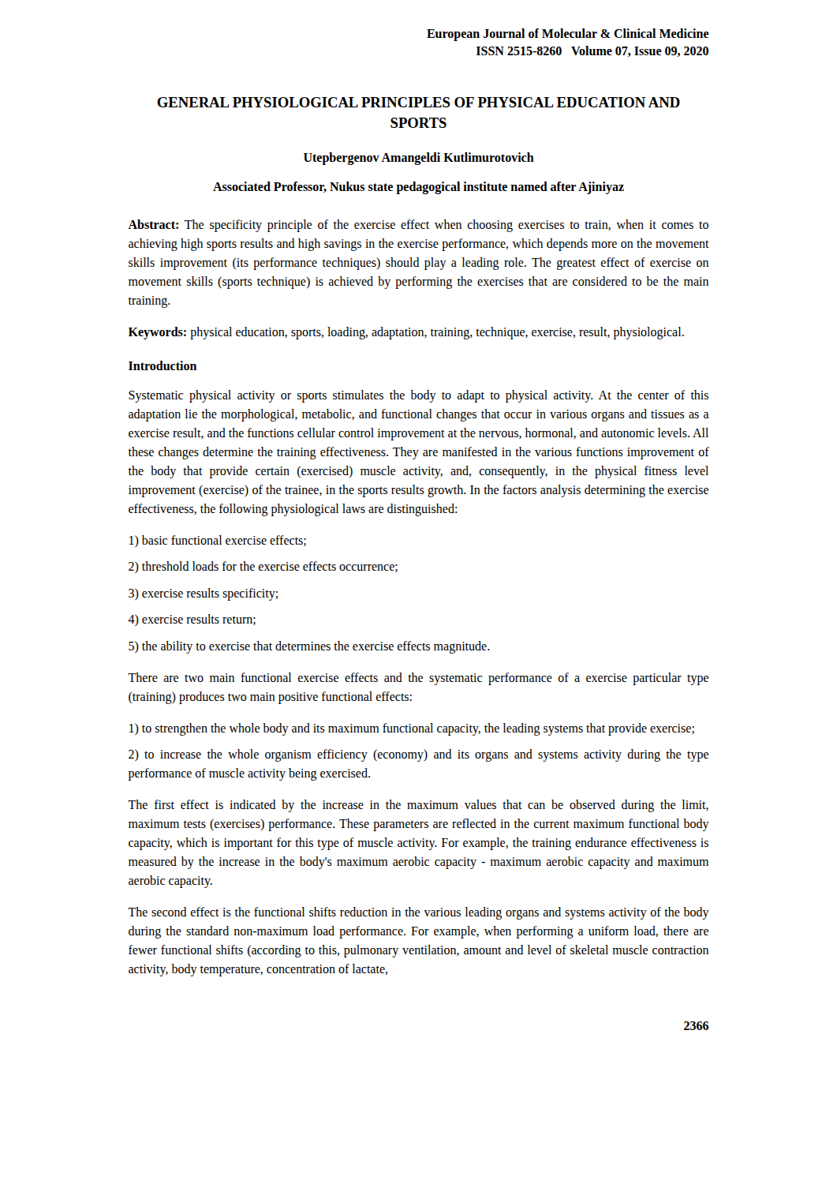European Journal of Molecular & Clinical Medicine
ISSN 2515-8260 Volume 07, Issue 09, 2020
General Physiological Principles of Physical Education and Sports
Utepbergenov Amangeldi Kutlimurotovich
Associated Professor, Nukus state pedagogical institute named after Ajiniyaz
Abstract: The specificity principle of the exercise effect when choosing exercises to train, when it comes to achieving high sports results and high savings in the exercise performance, which depends more on the movement skills improvement (its performance techniques) should play a leading role. The greatest effect of exercise on movement skills (sports technique) is achieved by performing the exercises that are considered to be the main training.
Keywords: physical education, sports, loading, adaptation, training, technique, exercise, result, physiological.
Introduction
Systematic physical activity or sports stimulates the body to adapt to physical activity. At the center of this adaptation lie the morphological, metabolic, and functional changes that occur in various organs and tissues as a exercise result, and the functions cellular control improvement at the nervous, hormonal, and autonomic levels. All these changes determine the training effectiveness. They are manifested in the various functions improvement of the body that provide certain (exercised) muscle activity, and, consequently, in the physical fitness level improvement (exercise) of the trainee, in the sports results growth. In the factors analysis determining the exercise effectiveness, the following physiological laws are distinguished:
1) basic functional exercise effects;
2) threshold loads for the exercise effects occurrence;
3) exercise results specificity;
4) exercise results return;
5) the ability to exercise that determines the exercise effects magnitude.
There are two main functional exercise effects and the systematic performance of a exercise particular type (training) produces two main positive functional effects:
1) to strengthen the whole body and its maximum functional capacity, the leading systems that provide exercise;
2) to increase the whole organism efficiency (economy) and its organs and systems activity during the type performance of muscle activity being exercised.
The first effect is indicated by the increase in the maximum values that can be observed during the limit, maximum tests (exercises) performance. These parameters are reflected in the current maximum functional body capacity, which is important for this type of muscle activity. For example, the training endurance effectiveness is measured by the increase in the body's maximum aerobic capacity - maximum aerobic capacity and maximum aerobic capacity.
The second effect is the functional shifts reduction in the various leading organs and systems activity of the body during the standard non-maximum load performance. For example, when performing a uniform load, there are fewer functional shifts (according to this, pulmonary ventilation, amount and level of skeletal muscle contraction activity, body temperature, concentration of lactate,
2366